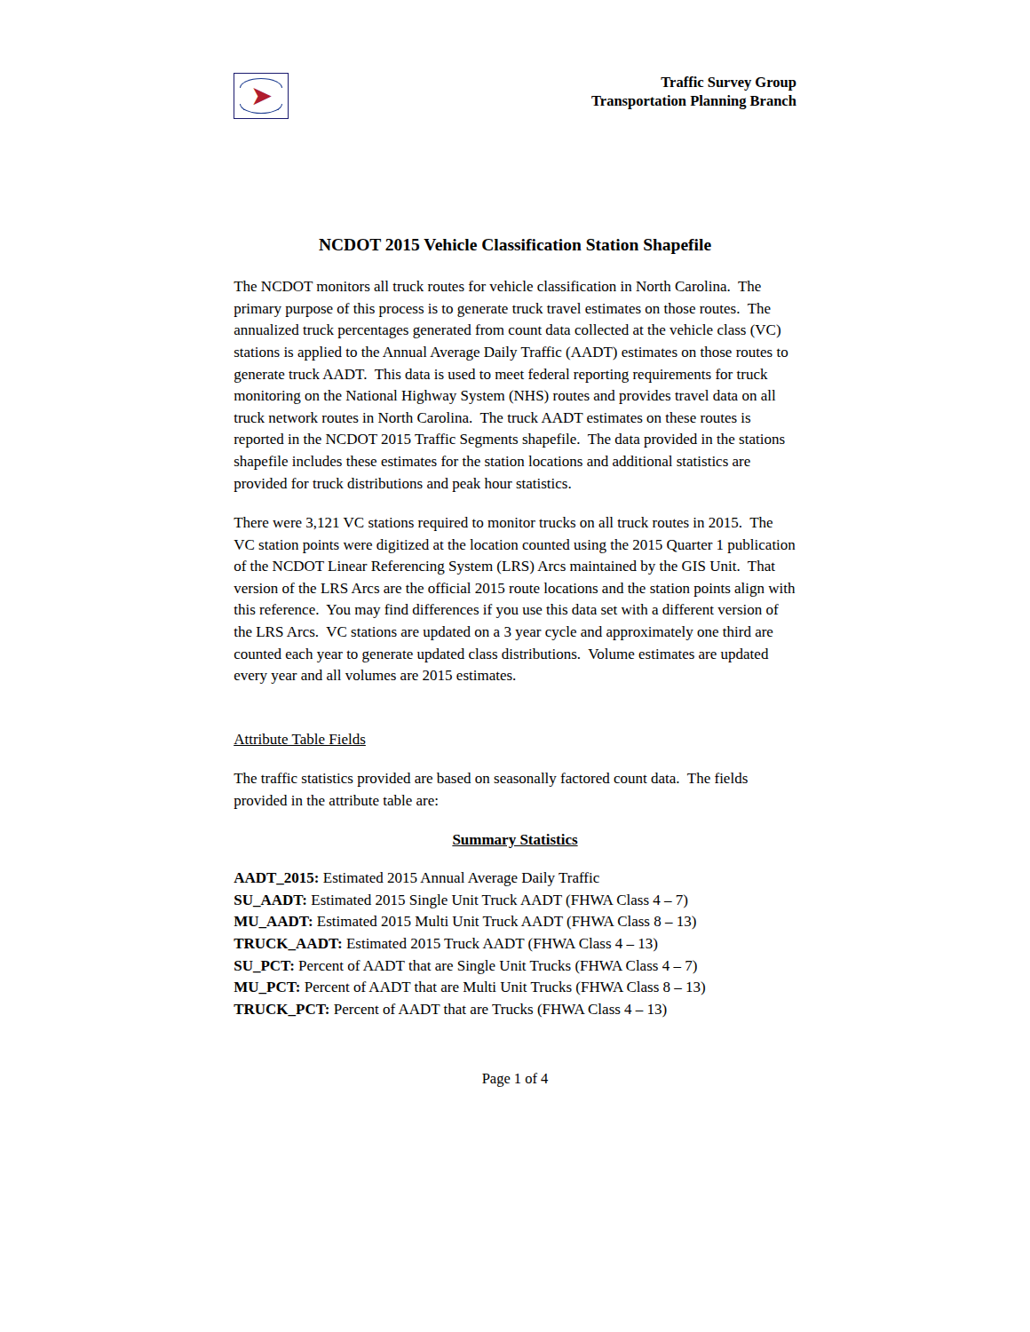➤
Traffic Survey Group
Transportation Planning Branch
NCDOT 2015 Vehicle Classification Station Shapefile
The NCDOT monitors all truck routes for vehicle classification in North Carolina. The primary purpose of this process is to generate truck travel estimates on those routes. The annualized truck percentages generated from count data collected at the vehicle class (VC) stations is applied to the Annual Average Daily Traffic (AADT) estimates on those routes to generate truck AADT. This data is used to meet federal reporting requirements for truck monitoring on the National Highway System (NHS) routes and provides travel data on all truck network routes in North Carolina. The truck AADT estimates on these routes is reported in the NCDOT 2015 Traffic Segments shapefile. The data provided in the stations shapefile includes these estimates for the station locations and additional statistics are provided for truck distributions and peak hour statistics.
There were 3,121 VC stations required to monitor trucks on all truck routes in 2015. The VC station points were digitized at the location counted using the 2015 Quarter 1 publication of the NCDOT Linear Referencing System (LRS) Arcs maintained by the GIS Unit. That version of the LRS Arcs are the official 2015 route locations and the station points align with this reference. You may find differences if you use this data set with a different version of the LRS Arcs. VC stations are updated on a 3 year cycle and approximately one third are counted each year to generate updated class distributions. Volume estimates are updated every year and all volumes are 2015 estimates.
Attribute Table Fields
The traffic statistics provided are based on seasonally factored count data. The fields provided in the attribute table are:
Summary Statistics
AADT_2015: Estimated 2015 Annual Average Daily Traffic
SU_AADT: Estimated 2015 Single Unit Truck AADT (FHWA Class 4 – 7)
MU_AADT: Estimated 2015 Multi Unit Truck AADT (FHWA Class 8 – 13)
TRUCK_AADT: Estimated 2015 Truck AADT (FHWA Class 4 – 13)
SU_PCT: Percent of AADT that are Single Unit Trucks (FHWA Class 4 – 7)
MU_PCT: Percent of AADT that are Multi Unit Trucks (FHWA Class 8 – 13)
TRUCK_PCT: Percent of AADT that are Trucks (FHWA Class 4 – 13)
Page 1 of 4